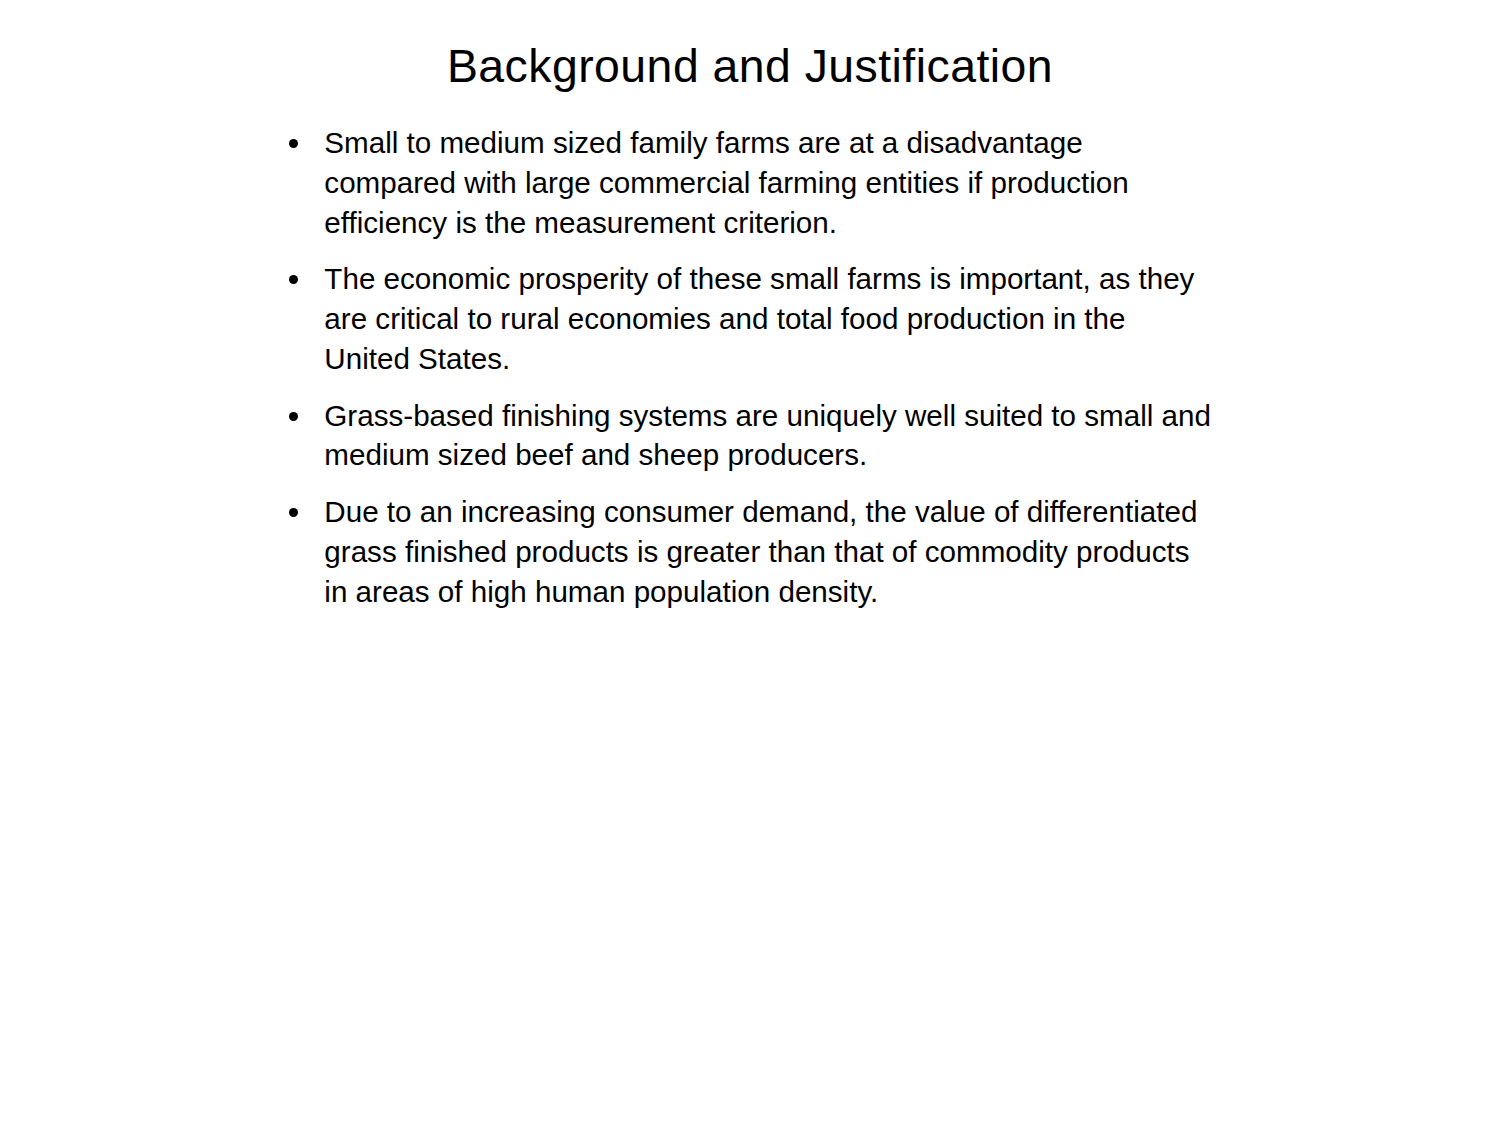Background and Justification
Small to medium sized family farms are at a disadvantage compared with large commercial farming entities if production efficiency is the measurement criterion.
The economic prosperity of these small farms is important, as they are critical to rural economies and total food production in the United States.
Grass-based finishing systems are uniquely well suited to small and medium sized beef and sheep producers.
Due to an increasing consumer demand, the value of differentiated grass finished products is greater than that of commodity products in areas of high human population density.